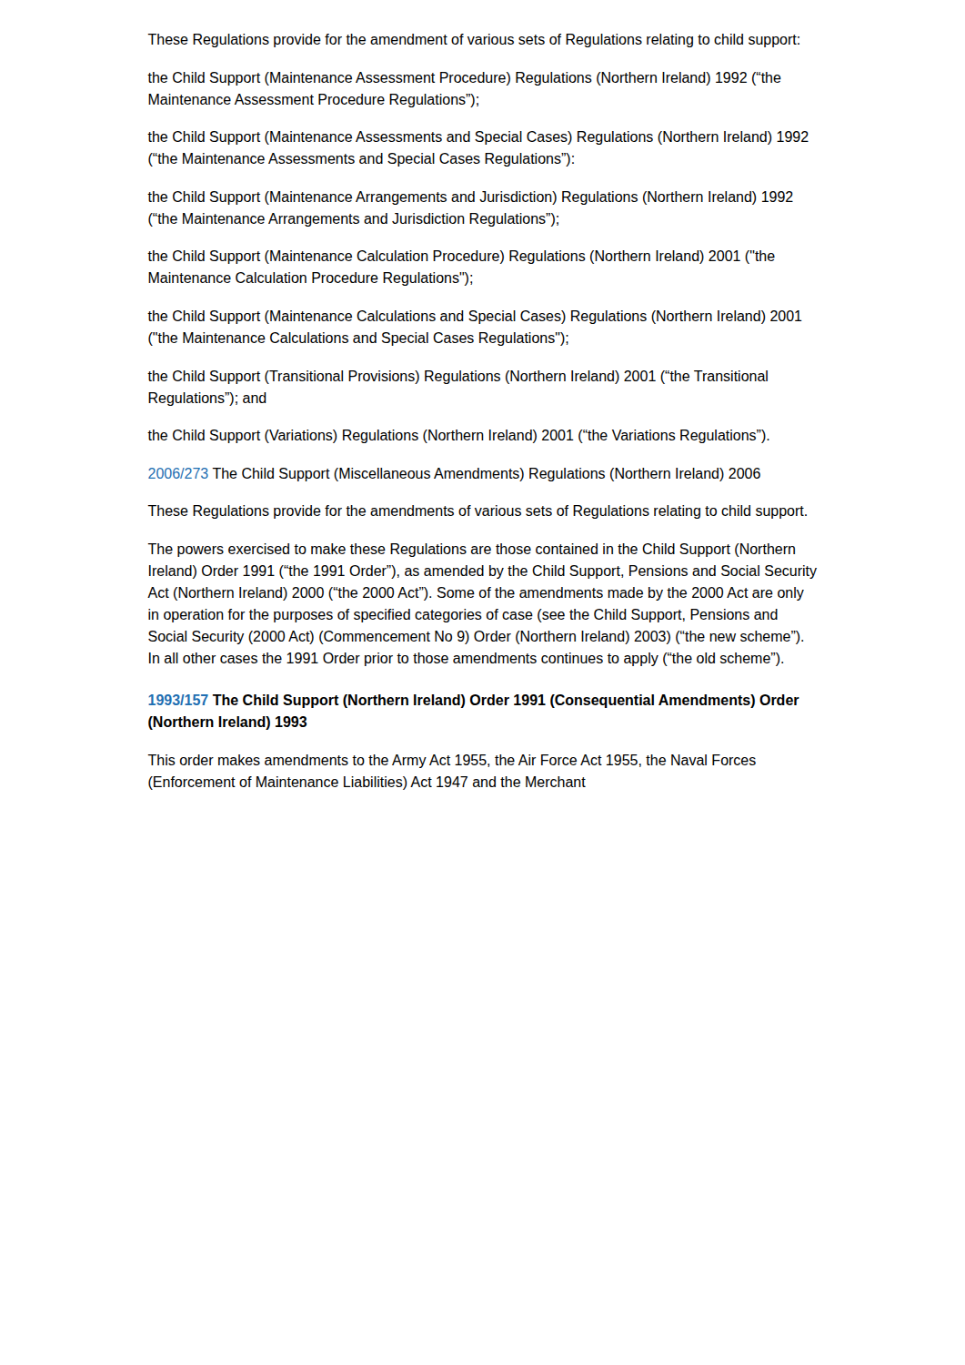These Regulations provide for the amendment of various sets of Regulations relating to child support:
the Child Support (Maintenance Assessment Procedure) Regulations (Northern Ireland) 1992 (“the Maintenance Assessment Procedure Regulations”);
the Child Support (Maintenance Assessments and Special Cases) Regulations (Northern Ireland) 1992 (“the Maintenance Assessments and Special Cases Regulations”):
the Child Support (Maintenance Arrangements and Jurisdiction) Regulations (Northern Ireland) 1992 (“the Maintenance Arrangements and Jurisdiction Regulations”);
the Child Support (Maintenance Calculation Procedure) Regulations (Northern Ireland) 2001 ("the Maintenance Calculation Procedure Regulations");
the Child Support (Maintenance Calculations and Special Cases) Regulations (Northern Ireland) 2001 ("the Maintenance Calculations and Special Cases Regulations");
the Child Support (Transitional Provisions) Regulations (Northern Ireland) 2001 (“the Transitional Regulations”); and
the Child Support (Variations) Regulations (Northern Ireland) 2001 (“the Variations Regulations”).
2006/273 The Child Support (Miscellaneous Amendments) Regulations (Northern Ireland) 2006
These Regulations provide for the amendments of various sets of Regulations relating to child support.
The powers exercised to make these Regulations are those contained in the Child Support (Northern Ireland) Order 1991 (“the 1991 Order”), as amended by the Child Support, Pensions and Social Security Act (Northern Ireland) 2000 (“the 2000 Act”). Some of the amendments made by the 2000 Act are only in operation for the purposes of specified categories of case (see the Child Support, Pensions and Social Security (2000 Act) (Commencement No 9) Order (Northern Ireland) 2003) (“the new scheme”). In all other cases the 1991 Order prior to those amendments continues to apply (“the old scheme”).
1993/157 The Child Support (Northern Ireland) Order 1991 (Consequential Amendments) Order (Northern Ireland) 1993
This order makes amendments to the Army Act 1955, the Air Force Act 1955, the Naval Forces (Enforcement of Maintenance Liabilities) Act 1947 and the Merchant